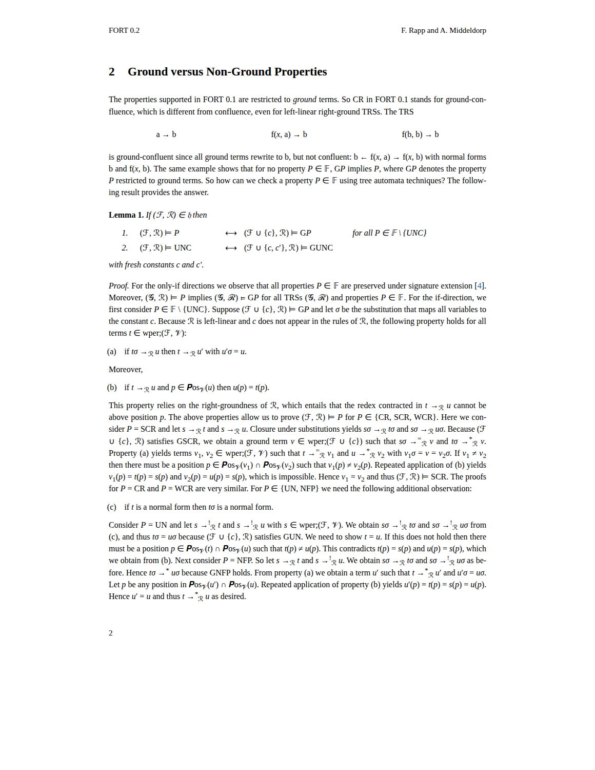FORT 0.2
F. Rapp and A. Middeldorp
2 Ground versus Non-Ground Properties
The properties supported in FORT 0.1 are restricted to ground terms. So CR in FORT 0.1 stands for ground-confluence, which is different from confluence, even for left-linear right-ground TRSs. The TRS
a → b f(x, a) → b f(b, b) → b
is ground-confluent since all ground terms rewrite to b, but not confluent: b ← f(x, a) → f(x, b) with normal forms b and f(x, b). The same example shows that for no property P ∈ 𝔽, GP implies P, where GP denotes the property P restricted to ground terms. So how can we check a property P ∈ 𝔽 using tree automata techniques? The following result provides the answer.
Lemma 1. If (ℱ, ℛ) ∈ 𝔥 then
(ℱ, ℛ) ⊨ P⟷(ℱ ∪ {c}, ℛ) ⊨ GP for all P ∈ 𝔽 \ {UNC}
(ℱ, ℛ) ⊨ UNC⟷(ℱ ∪ {c, c′}, ℛ) ⊨ GUNC
with fresh constants c and c′.
Proof. For the only-if directions we observe that all properties P ∈ 𝔽 are preserved under signature extension [4]. Moreover, (𝒢, ℛ) ⊨ P implies (𝒢, ℛ) ⊨ GP for all TRSs (𝒢, ℛ) and properties P ∈ 𝔽. For the if-direction, we first consider P ∈ 𝔽 \ {UNC}. Suppose (ℱ ∪ {c}, ℛ) ⊨ GP and let σ be the substitution that maps all variables to the constant c. Because ℛ is left-linear and c does not appear in the rules of ℛ, the following property holds for all terms t ∈ wper;(ℱ, 𝒱):
if tσ →ℛ u then t →ℛ u′ with u′σ = u.
Moreover,
if t →ℛ u and p ∈ 𝑷os𝒱(u) then u(p) = t(p).
This property relies on the right-groundness of ℛ, which entails that the redex contracted in t →ℛ u cannot be above position p. The above properties allow us to prove (ℱ, ℛ) ⊨ P for P ∈ {CR, SCR, WCR}. Here we consider P = SCR and let s →ℛ t and s →ℛ u. Closure under substitutions yields sσ →ℛ tσ and sσ →ℛ uσ. Because (ℱ ∪ {c}, ℛ) satisfies GSCR, we obtain a ground term v ∈ wper;(ℱ ∪ {c}) such that sσ →=ℛ v and tσ →*ℛ v. Property (a) yields terms v1, v2 ∈ wper;(ℱ, 𝒱) such that t →=ℛ v1 and u →*ℛ v2 with v1σ = v = v2σ. If v1 ≠ v2 then there must be a position p ∈ 𝑷os𝒱(v1) ∩ 𝑷os𝒱(v2) such that v1(p) ≠ v2(p). Repeated application of (b) yields v1(p) = t(p) = s(p) and v2(p) = u(p) = s(p), which is impossible. Hence v1 = v2 and thus (ℱ, ℛ) ⊨ SCR. The proofs for P = CR and P = WCR are very similar. For P ∈ {UN, NFP} we need the following additional observation:
if t is a normal form then tσ is a normal form.
Consider P = UN and let s →!ℛ t and s →!ℛ u with s ∈ wper;(ℱ, 𝒱). We obtain sσ →!ℛ tσ and sσ →!ℛ uσ from (c), and thus tσ = uσ because (ℱ ∪ {c}, ℛ) satisfies GUN. We need to show t = u. If this does not hold then there must be a position p ∈ 𝑷os𝒱(t) ∩ 𝑷os𝒱(u) such that t(p) ≠ u(p). This contradicts t(p) = s(p) and u(p) = s(p), which we obtain from (b). Next consider P = NFP. So let s →ℛ t and s →!ℛ u. We obtain sσ →ℛ tσ and sσ →!ℛ uσ as before. Hence tσ →* uσ because GNFP holds. From property (a) we obtain a term u′ such that t →*ℛ u′ and u′σ = uσ. Let p be any position in 𝑷os𝒱(u′) ∩ 𝑷os𝒱(u). Repeated application of property (b) yields u′(p) = t(p) = s(p) = u(p). Hence u′ = u and thus t →*ℛ u as desired.
2